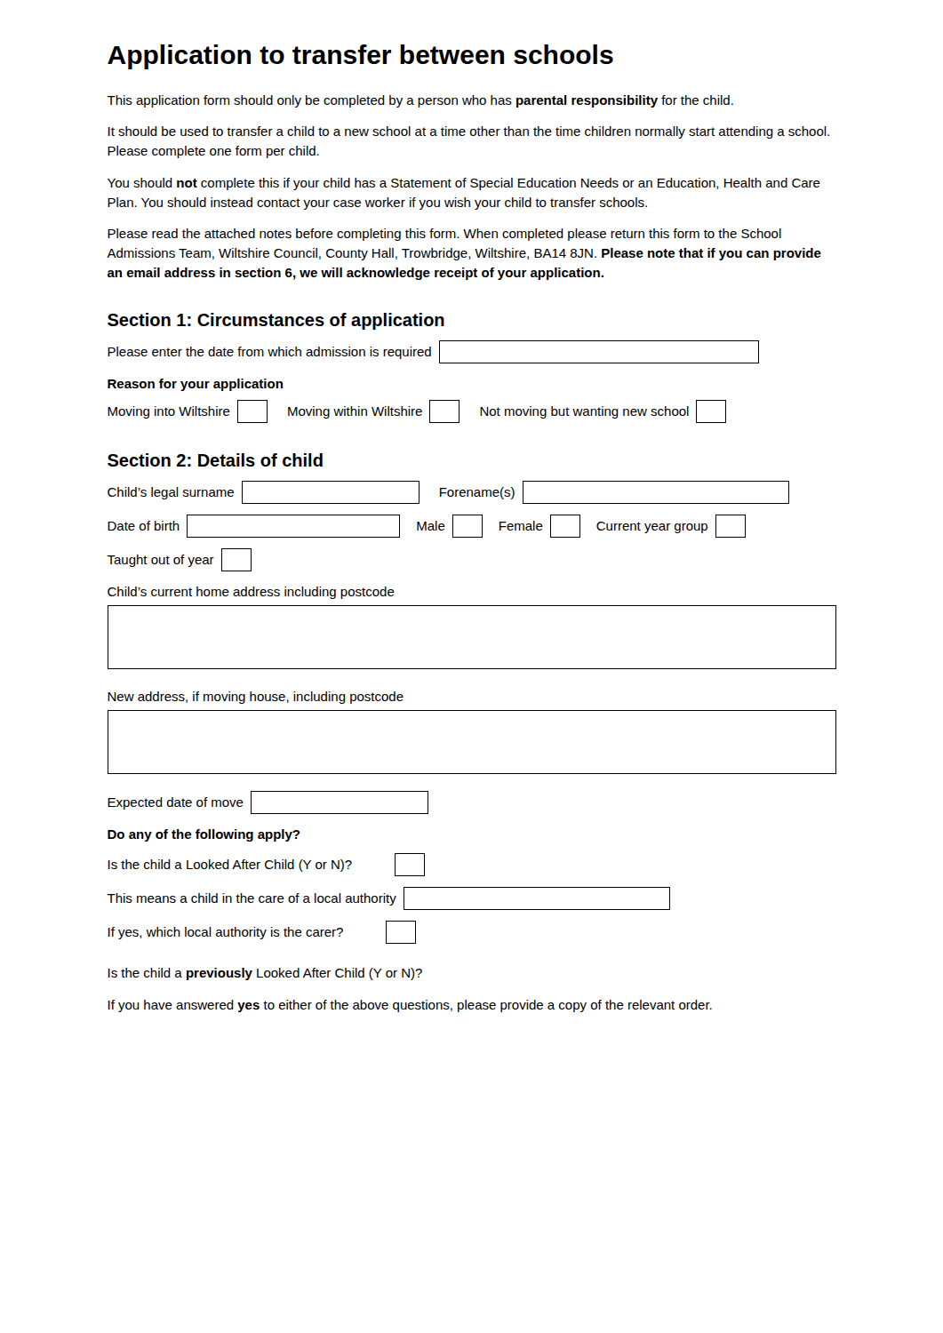Application to transfer between schools
This application form should only be completed by a person who has parental responsibility for the child.
It should be used to transfer a child to a new school at a time other than the time children normally start attending a school. Please complete one form per child.
You should not complete this if your child has a Statement of Special Education Needs or an Education, Health and Care Plan. You should instead contact your case worker if you wish your child to transfer schools.
Please read the attached notes before completing this form. When completed please return this form to the School Admissions Team, Wiltshire Council, County Hall, Trowbridge, Wiltshire, BA14 8JN. Please note that if you can provide an email address in section 6, we will acknowledge receipt of your application.
Section 1: Circumstances of application
Please enter the date from which admission is required
Reason for your application
Moving into Wiltshire Moving within Wiltshire Not moving but wanting new school
Section 2: Details of child
Child’s legal surname Forename(s)
Date of birth Male Female Current year group
Taught out of year
Child’s current home address including postcode
New address, if moving house, including postcode
Expected date of move
Do any of the following apply?
Is the child a Looked After Child (Y or N)?
This means a child in the care of a local authority
If yes, which local authority is the carer?
Is the child a previously Looked After Child (Y or N)?
If you have answered yes to either of the above questions, please provide a copy of the relevant order.